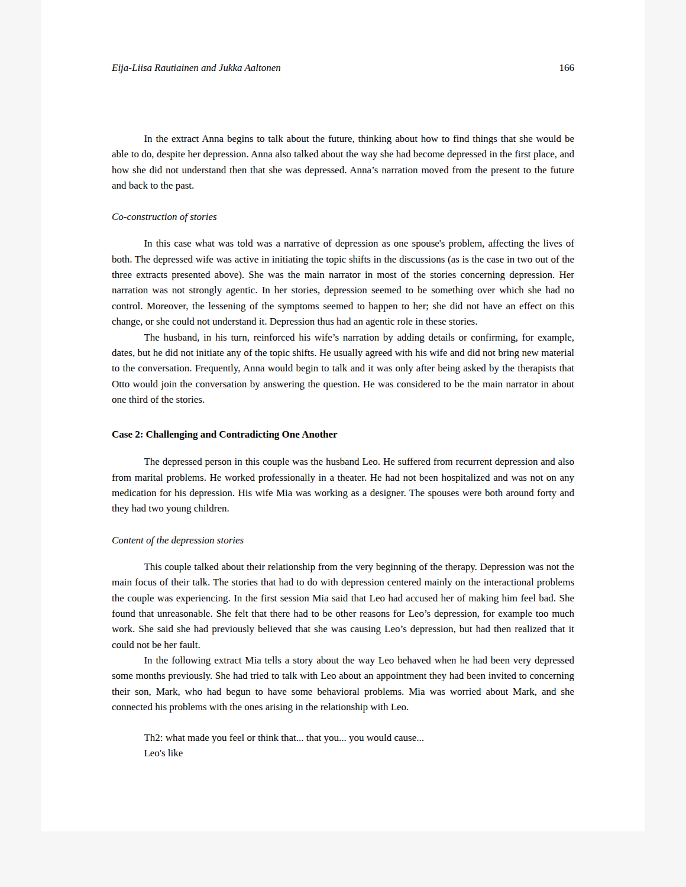Eija-Liisa Rautiainen and Jukka Aaltonen 166
In the extract Anna begins to talk about the future, thinking about how to find things that she would be able to do, despite her depression. Anna also talked about the way she had become depressed in the first place, and how she did not understand then that she was depressed. Anna’s narration moved from the present to the future and back to the past.
Co-construction of stories
In this case what was told was a narrative of depression as one spouse's problem, affecting the lives of both. The depressed wife was active in initiating the topic shifts in the discussions (as is the case in two out of the three extracts presented above). She was the main narrator in most of the stories concerning depression. Her narration was not strongly agentic. In her stories, depression seemed to be something over which she had no control. Moreover, the lessening of the symptoms seemed to happen to her; she did not have an effect on this change, or she could not understand it. Depression thus had an agentic role in these stories.
The husband, in his turn, reinforced his wife’s narration by adding details or confirming, for example, dates, but he did not initiate any of the topic shifts. He usually agreed with his wife and did not bring new material to the conversation. Frequently, Anna would begin to talk and it was only after being asked by the therapists that Otto would join the conversation by answering the question. He was considered to be the main narrator in about one third of the stories.
Case 2: Challenging and Contradicting One Another
The depressed person in this couple was the husband Leo. He suffered from recurrent depression and also from marital problems. He worked professionally in a theater. He had not been hospitalized and was not on any medication for his depression. His wife Mia was working as a designer. The spouses were both around forty and they had two young children.
Content of the depression stories
This couple talked about their relationship from the very beginning of the therapy. Depression was not the main focus of their talk. The stories that had to do with depression centered mainly on the interactional problems the couple was experiencing. In the first session Mia said that Leo had accused her of making him feel bad. She found that unreasonable. She felt that there had to be other reasons for Leo’s depression, for example too much work. She said she had previously believed that she was causing Leo’s depression, but had then realized that it could not be her fault.
In the following extract Mia tells a story about the way Leo behaved when he had been very depressed some months previously. She had tried to talk with Leo about an appointment they had been invited to concerning their son, Mark, who had begun to have some behavioral problems. Mia was worried about Mark, and she connected his problems with the ones arising in the relationship with Leo.
Th2: what made you feel or think that... that you... you would cause...
Leo's like